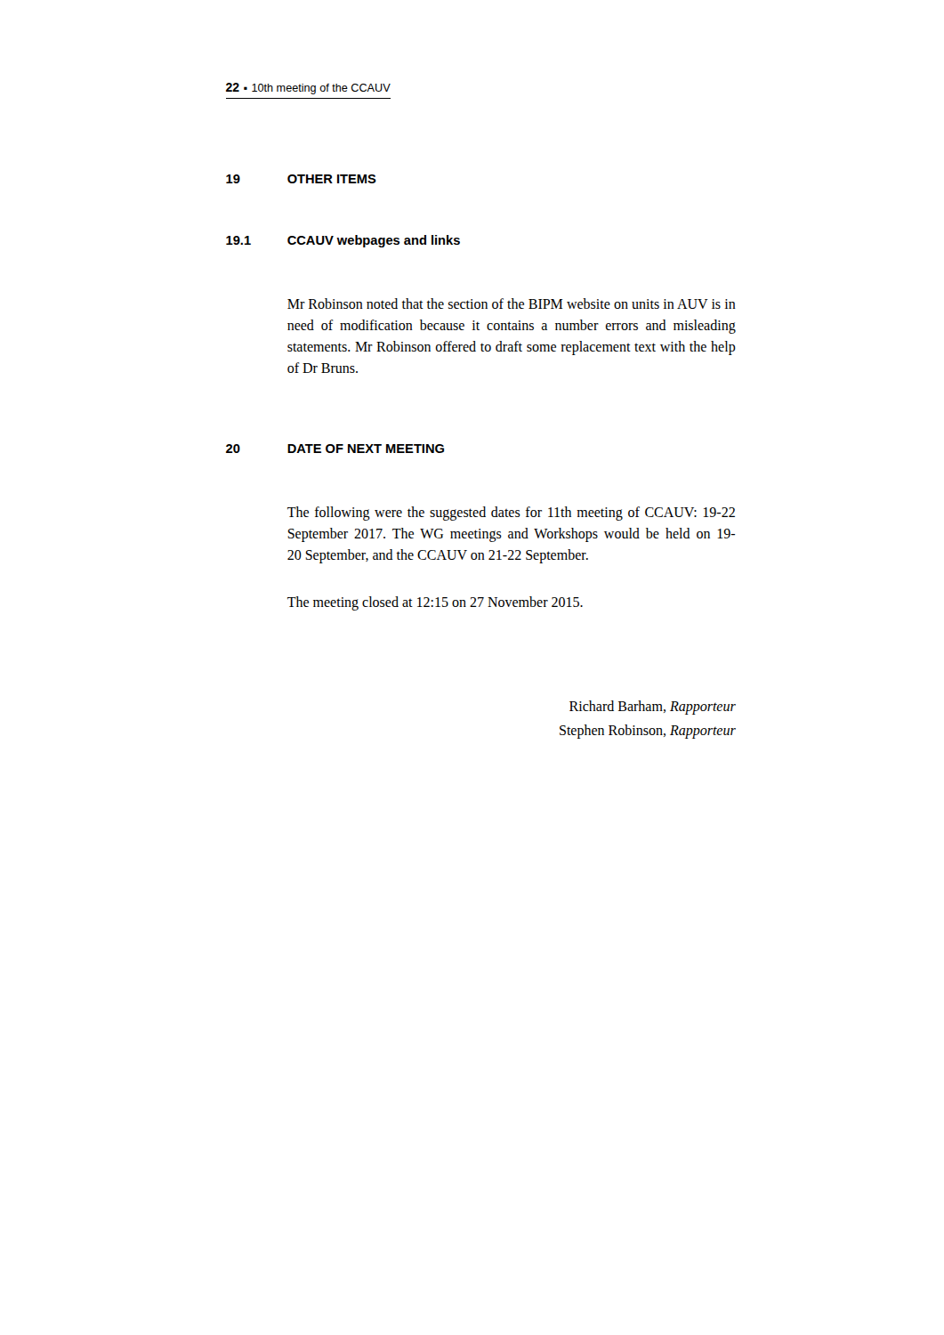22▪10th meeting of the CCAUV
19 OTHER ITEMS
19.1 CCAUV webpages and links
Mr Robinson noted that the section of the BIPM website on units in AUV is in need of modification because it contains a number errors and misleading statements. Mr Robinson offered to draft some replacement text with the help of Dr Bruns.
20 DATE OF NEXT MEETING
The following were the suggested dates for 11th meeting of CCAUV: 19-22 September 2017. The WG meetings and Workshops would be held on 19-20 September, and the CCAUV on 21-22 September.
The meeting closed at 12:15 on 27 November 2015.
Richard Barham, Rapporteur
Stephen Robinson, Rapporteur